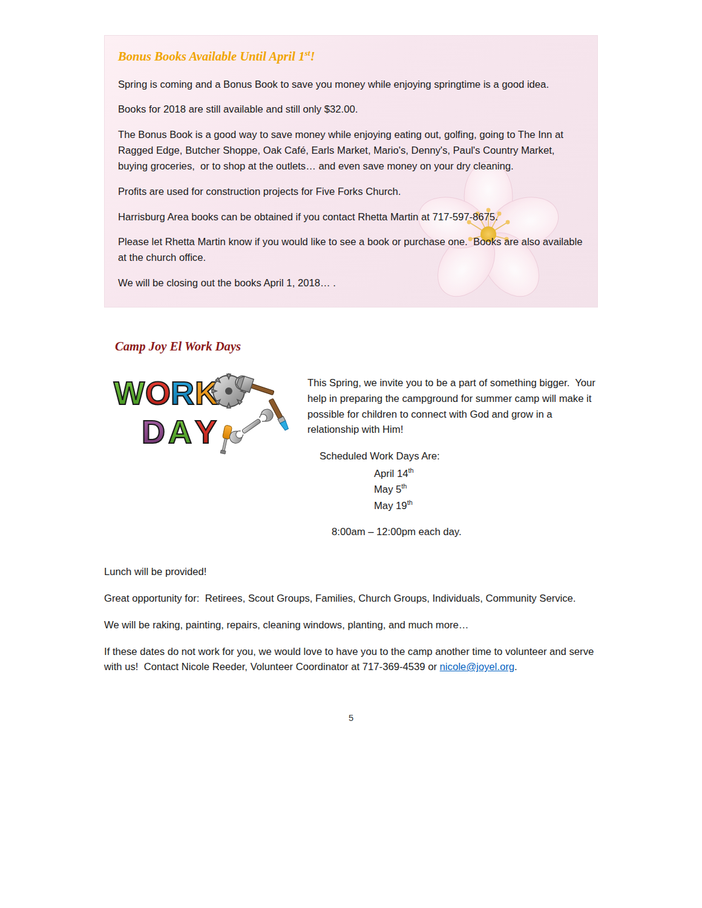Bonus Books Available Until April 1st!
Spring is coming and a Bonus Book to save you money while enjoying springtime is a good idea.
Books for 2018 are still available and still only $32.00.
The Bonus Book is a good way to save money while enjoying eating out, golfing, going to The Inn at Ragged Edge, Butcher Shoppe, Oak Café, Earls Market, Mario's, Denny's, Paul's Country Market, buying groceries, or to shop at the outlets… and even save money on your dry cleaning.
Profits are used for construction projects for Five Forks Church.
Harrisburg Area books can be obtained if you contact Rhetta Martin at 717-597-8675.
Please let Rhetta Martin know if you would like to see a book or purchase one. Books are also available at the church office.
We will be closing out the books April 1, 2018… .
Camp Joy El Work Days
W O R K D A Y
This Spring, we invite you to be a part of something bigger. Your help in preparing the campground for summer camp will make it possible for children to connect with God and grow in a relationship with Him!
Scheduled Work Days Are:
April 14th
May 5th
May 19th
8:00am – 12:00pm each day.
Lunch will be provided!
Great opportunity for: Retirees, Scout Groups, Families, Church Groups, Individuals, Community Service.
We will be raking, painting, repairs, cleaning windows, planting, and much more…
If these dates do not work for you, we would love to have you to the camp another time to volunteer and serve with us! Contact Nicole Reeder, Volunteer Coordinator at 717-369-4539 or nicole@joyel.org.
5